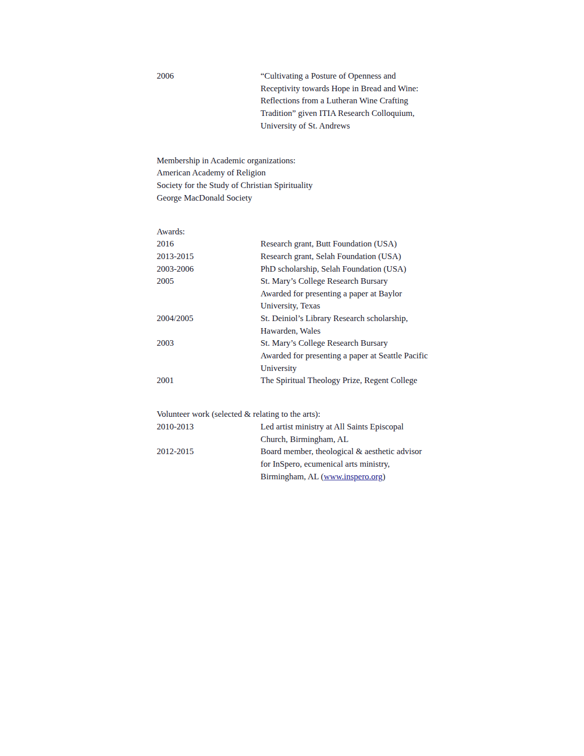2006
“Cultivating a Posture of Openness and Receptivity towards Hope in Bread and Wine: Reflections from a Lutheran Wine Crafting Tradition” given ITIA Research Colloquium, University of St. Andrews
Membership in Academic organizations:
American Academy of Religion
Society for the Study of Christian Spirituality
George MacDonald Society
Awards:
2016
Research grant, Butt Foundation (USA)
2013-2015
Research grant, Selah Foundation (USA)
2003-2006
PhD scholarship, Selah Foundation (USA)
2005
St. Mary’s College Research Bursary
Awarded for presenting a paper at Baylor University, Texas
2004/2005
St. Deiniol’s Library Research scholarship, Hawarden, Wales
2003
St. Mary’s College Research Bursary
Awarded for presenting a paper at Seattle Pacific University
2001
The Spiritual Theology Prize, Regent College
Volunteer work (selected & relating to the arts):
2010-2013
Led artist ministry at All Saints Episcopal Church, Birmingham, AL
2012-2015
Board member, theological & aesthetic advisor for InSpero, ecumenical arts ministry, Birmingham, AL (www.inspero.org)